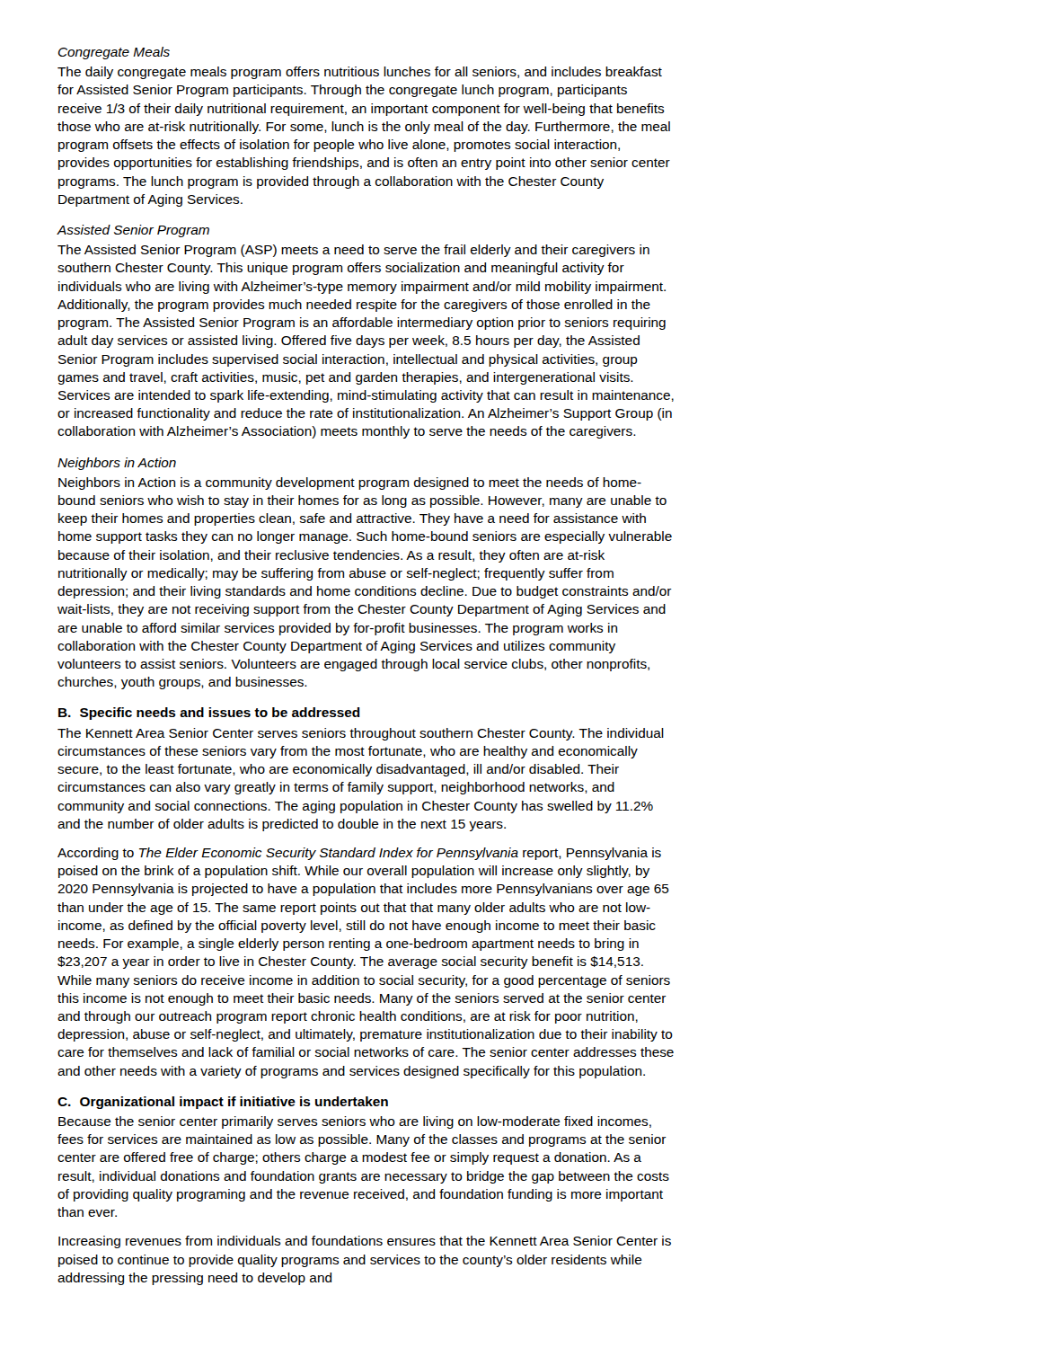Congregate Meals
The daily congregate meals program offers nutritious lunches for all seniors, and includes breakfast for Assisted Senior Program participants. Through the congregate lunch program, participants receive 1/3 of their daily nutritional requirement, an important component for well-being that benefits those who are at-risk nutritionally. For some, lunch is the only meal of the day. Furthermore, the meal program offsets the effects of isolation for people who live alone, promotes social interaction, provides opportunities for establishing friendships, and is often an entry point into other senior center programs. The lunch program is provided through a collaboration with the Chester County Department of Aging Services.
Assisted Senior Program
The Assisted Senior Program (ASP) meets a need to serve the frail elderly and their caregivers in southern Chester County. This unique program offers socialization and meaningful activity for individuals who are living with Alzheimer’s-type memory impairment and/or mild mobility impairment. Additionally, the program provides much needed respite for the caregivers of those enrolled in the program. The Assisted Senior Program is an affordable intermediary option prior to seniors requiring adult day services or assisted living. Offered five days per week, 8.5 hours per day, the Assisted Senior Program includes supervised social interaction, intellectual and physical activities, group games and travel, craft activities, music, pet and garden therapies, and intergenerational visits. Services are intended to spark life-extending, mind-stimulating activity that can result in maintenance, or increased functionality and reduce the rate of institutionalization. An Alzheimer’s Support Group (in collaboration with Alzheimer’s Association) meets monthly to serve the needs of the caregivers.
Neighbors in Action
Neighbors in Action is a community development program designed to meet the needs of home-bound seniors who wish to stay in their homes for as long as possible. However, many are unable to keep their homes and properties clean, safe and attractive. They have a need for assistance with home support tasks they can no longer manage. Such home-bound seniors are especially vulnerable because of their isolation, and their reclusive tendencies. As a result, they often are at-risk nutritionally or medically; may be suffering from abuse or self-neglect; frequently suffer from depression; and their living standards and home conditions decline. Due to budget constraints and/or wait-lists, they are not receiving support from the Chester County Department of Aging Services and are unable to afford similar services provided by for-profit businesses. The program works in collaboration with the Chester County Department of Aging Services and utilizes community volunteers to assist seniors. Volunteers are engaged through local service clubs, other nonprofits, churches, youth groups, and businesses.
B. Specific needs and issues to be addressed
The Kennett Area Senior Center serves seniors throughout southern Chester County. The individual circumstances of these seniors vary from the most fortunate, who are healthy and economically secure, to the least fortunate, who are economically disadvantaged, ill and/or disabled. Their circumstances can also vary greatly in terms of family support, neighborhood networks, and community and social connections. The aging population in Chester County has swelled by 11.2% and the number of older adults is predicted to double in the next 15 years.
According to The Elder Economic Security Standard Index for Pennsylvania report, Pennsylvania is poised on the brink of a population shift. While our overall population will increase only slightly, by 2020 Pennsylvania is projected to have a population that includes more Pennsylvanians over age 65 than under the age of 15. The same report points out that that many older adults who are not low-income, as defined by the official poverty level, still do not have enough income to meet their basic needs. For example, a single elderly person renting a one-bedroom apartment needs to bring in $23,207 a year in order to live in Chester County. The average social security benefit is $14,513. While many seniors do receive income in addition to social security, for a good percentage of seniors this income is not enough to meet their basic needs. Many of the seniors served at the senior center and through our outreach program report chronic health conditions, are at risk for poor nutrition, depression, abuse or self-neglect, and ultimately, premature institutionalization due to their inability to care for themselves and lack of familial or social networks of care. The senior center addresses these and other needs with a variety of programs and services designed specifically for this population.
C. Organizational impact if initiative is undertaken
Because the senior center primarily serves seniors who are living on low-moderate fixed incomes, fees for services are maintained as low as possible. Many of the classes and programs at the senior center are offered free of charge; others charge a modest fee or simply request a donation. As a result, individual donations and foundation grants are necessary to bridge the gap between the costs of providing quality programing and the revenue received, and foundation funding is more important than ever.
Increasing revenues from individuals and foundations ensures that the Kennett Area Senior Center is poised to continue to provide quality programs and services to the county’s older residents while addressing the pressing need to develop and